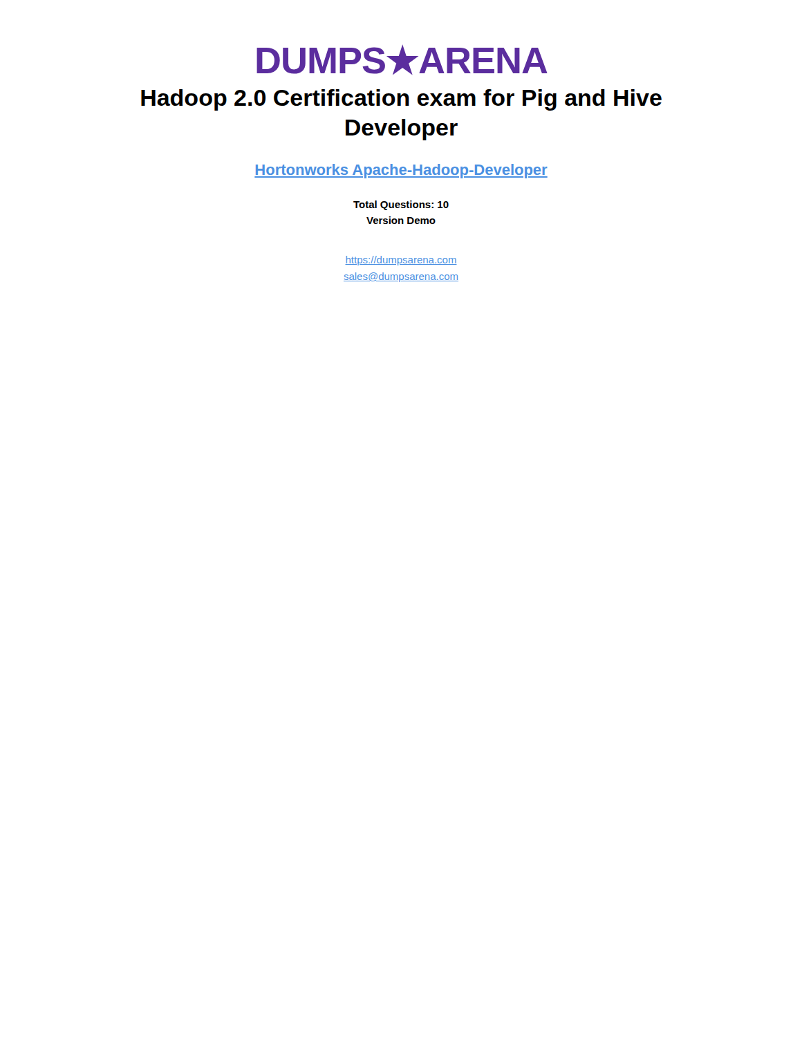DUMPS★ARENA
Hadoop 2.0 Certification exam for Pig and Hive Developer
Hortonworks Apache-Hadoop-Developer
Total Questions: 10
Version Demo
https://dumpsarena.com
sales@dumpsarena.com